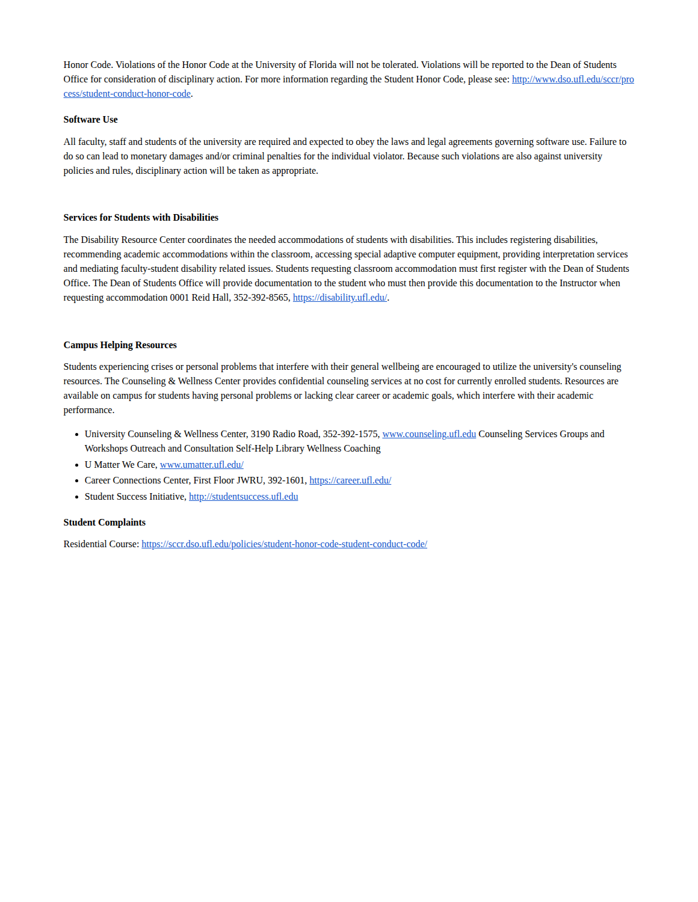Honor Code. Violations of the Honor Code at the University of Florida will not be tolerated. Violations will be reported to the Dean of Students Office for consideration of disciplinary action. For more information regarding the Student Honor Code, please see: http://www.dso.ufl.edu/sccr/process/student-conduct-honor-code.
Software Use
All faculty, staff and students of the university are required and expected to obey the laws and legal agreements governing software use. Failure to do so can lead to monetary damages and/or criminal penalties for the individual violator. Because such violations are also against university policies and rules, disciplinary action will be taken as appropriate.
Services for Students with Disabilities
The Disability Resource Center coordinates the needed accommodations of students with disabilities. This includes registering disabilities, recommending academic accommodations within the classroom, accessing special adaptive computer equipment, providing interpretation services and mediating faculty-student disability related issues. Students requesting classroom accommodation must first register with the Dean of Students Office. The Dean of Students Office will provide documentation to the student who must then provide this documentation to the Instructor when requesting accommodation 0001 Reid Hall, 352-392-8565, https://disability.ufl.edu/.
Campus Helping Resources
Students experiencing crises or personal problems that interfere with their general wellbeing are encouraged to utilize the university's counseling resources. The Counseling & Wellness Center provides confidential counseling services at no cost for currently enrolled students. Resources are available on campus for students having personal problems or lacking clear career or academic goals, which interfere with their academic performance.
University Counseling & Wellness Center, 3190 Radio Road, 352-392-1575, www.counseling.ufl.edu Counseling Services Groups and Workshops Outreach and Consultation Self-Help Library Wellness Coaching
U Matter We Care, www.umatter.ufl.edu/
Career Connections Center, First Floor JWRU, 392-1601, https://career.ufl.edu/
Student Success Initiative, http://studentsuccess.ufl.edu
Student Complaints
Residential Course: https://sccr.dso.ufl.edu/policies/student-honor-code-student-conduct-code/